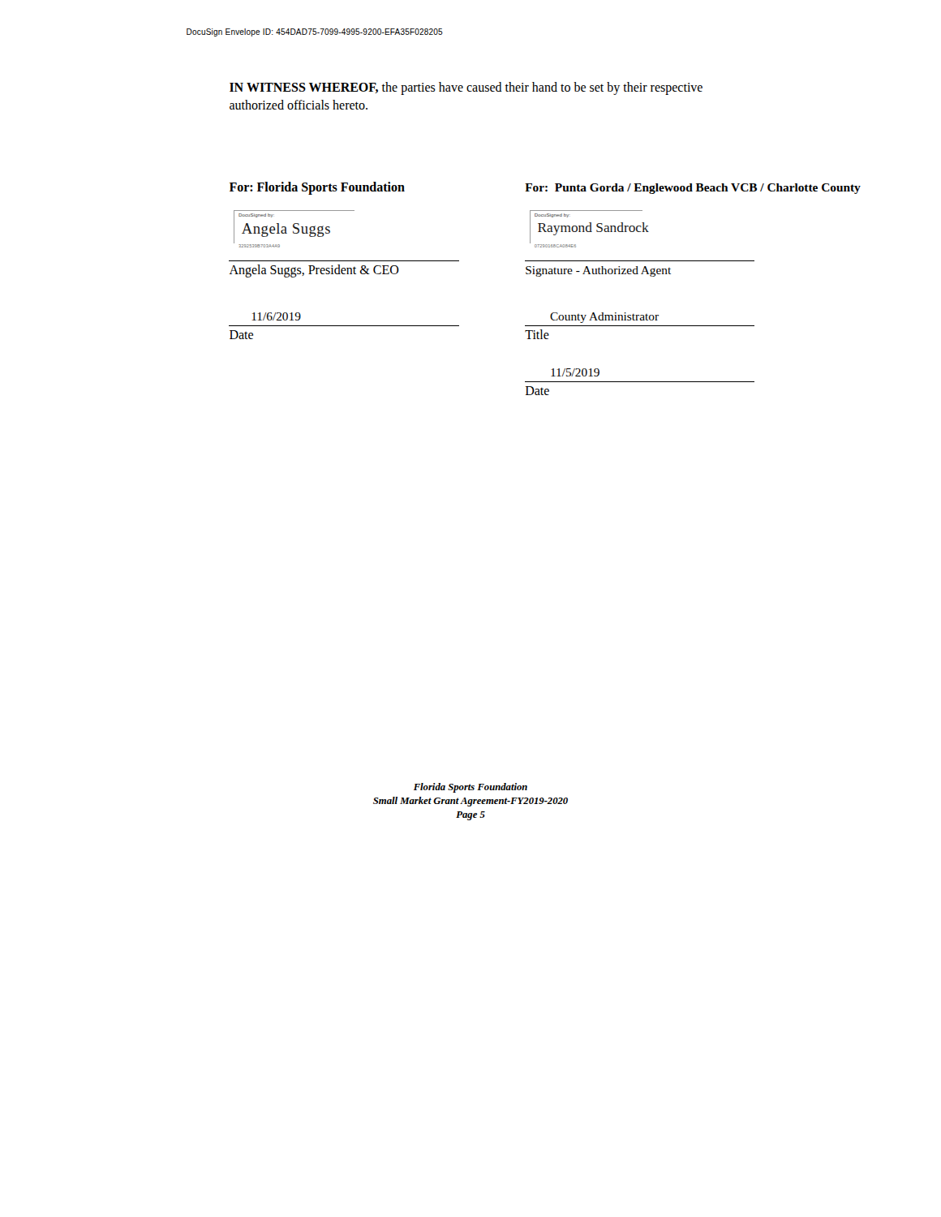DocuSign Envelope ID: 454DAD75-7099-4995-9200-EFA35F028205
IN WITNESS WHEREOF, the parties have caused their hand to be set by their respective authorized officials hereto.
| For: Florida Sports Foundation DocuSigned by: Angela Suggs 3292539B703A4A9 Angela Suggs, President & CEO 11/6/2019 Date | | For: Punta Gorda / Englewood Beach VCB / Charlotte County DocuSigned by: Raymond Sandrock 07290168CA084E6 Signature - Authorized Agent County Administrator Title 11/5/2019 Date |
Florida Sports Foundation
Small Market Grant Agreement-FY2019-2020
Page 5